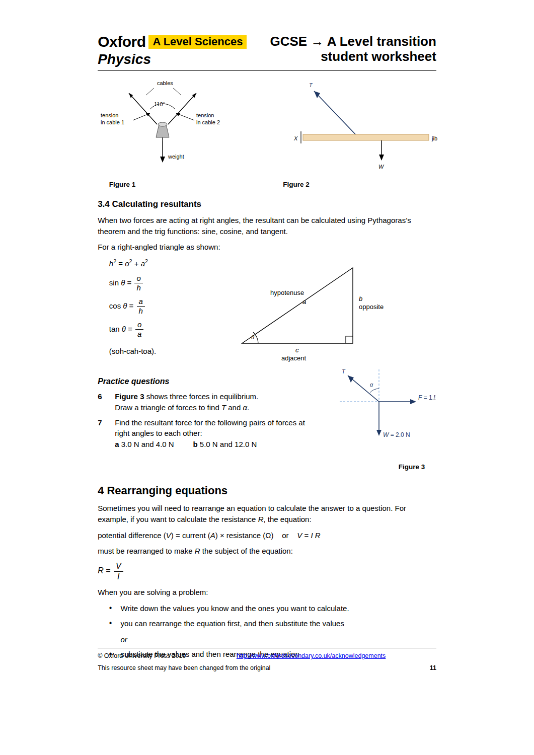Oxford A Level Sciences
Physics
GCSE → A Level transition student worksheet
cables 110° tension in cable 1 tension in cable 2 weight
Figure 1
T X jib W
Figure 2
3.4 Calculating resultants
When two forces are acting at right angles, the resultant can be calculated using Pythagoras’s theorem and the trig functions: sine, cosine, and tangent.
For a right-angled triangle as shown:
h2 = o2 + a2
sin θ = oh
cos θ = ah
tan θ = oa
(soh-cah-toa).
θ hypotenuse a b opposite c adjacent
Practice questions
6 Figure 3 shows three forces in equilibrium.
Draw a triangle of forces to find T and α.
7 Find the resultant force for the following pairs of forces at right angles to each other:
a 3.0 N and 4.0 N b 5.0 N and 12.0 N
T α F = 1.5 N W = 2.0 N
Figure 3
4 Rearranging equations
Sometimes you will need to rearrange an equation to calculate the answer to a question. For example, if you want to calculate the resistance R, the equation:
potential difference (V) = current (A) × resistance (Ω) or V = I R
must be rearranged to make R the subject of the equation:
R = VI
When you are solving a problem:
Write down the values you know and the ones you want to calculate.
you can rearrange the equation first, and then substitute the values
or
substitute the values and then rearrange the equation
© Oxford University Press 2019 http://www.oxfordsecondary.co.uk/acknowledgements
This resource sheet may have been changed from the original 11